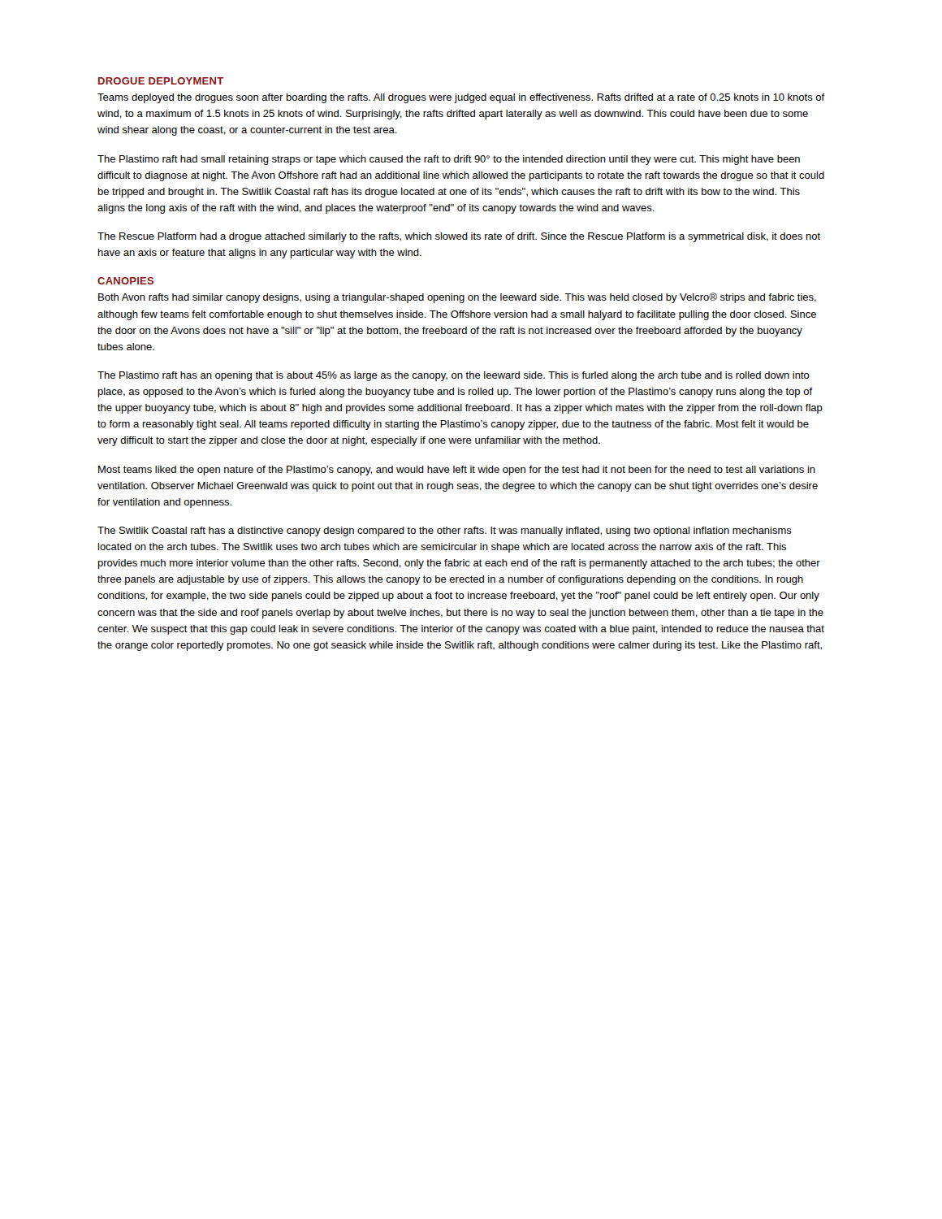Drogue Deployment
Teams deployed the drogues soon after boarding the rafts. All drogues were judged equal in effectiveness. Rafts drifted at a rate of 0.25 knots in 10 knots of wind, to a maximum of 1.5 knots in 25 knots of wind. Surprisingly, the rafts drifted apart laterally as well as downwind. This could have been due to some wind shear along the coast, or a counter-current in the test area.
The Plastimo raft had small retaining straps or tape which caused the raft to drift 90° to the intended direction until they were cut. This might have been difficult to diagnose at night. The Avon Offshore raft had an additional line which allowed the participants to rotate the raft towards the drogue so that it could be tripped and brought in. The Switlik Coastal raft has its drogue located at one of its "ends", which causes the raft to drift with its bow to the wind. This aligns the long axis of the raft with the wind, and places the waterproof "end" of its canopy towards the wind and waves.
The Rescue Platform had a drogue attached similarly to the rafts, which slowed its rate of drift. Since the Rescue Platform is a symmetrical disk, it does not have an axis or feature that aligns in any particular way with the wind.
Canopies
Both Avon rafts had similar canopy designs, using a triangular-shaped opening on the leeward side. This was held closed by Velcro® strips and fabric ties, although few teams felt comfortable enough to shut themselves inside. The Offshore version had a small halyard to facilitate pulling the door closed. Since the door on the Avons does not have a "sill" or "lip" at the bottom, the freeboard of the raft is not increased over the freeboard afforded by the buoyancy tubes alone.
The Plastimo raft has an opening that is about 45% as large as the canopy, on the leeward side. This is furled along the arch tube and is rolled down into place, as opposed to the Avon’s which is furled along the buoyancy tube and is rolled up. The lower portion of the Plastimo’s canopy runs along the top of the upper buoyancy tube, which is about 8" high and provides some additional freeboard. It has a zipper which mates with the zipper from the roll-down flap to form a reasonably tight seal. All teams reported difficulty in starting the Plastimo’s canopy zipper, due to the tautness of the fabric. Most felt it would be very difficult to start the zipper and close the door at night, especially if one were unfamiliar with the method.
Most teams liked the open nature of the Plastimo’s canopy, and would have left it wide open for the test had it not been for the need to test all variations in ventilation. Observer Michael Greenwald was quick to point out that in rough seas, the degree to which the canopy can be shut tight overrides one’s desire for ventilation and openness.
The Switlik Coastal raft has a distinctive canopy design compared to the other rafts. It was manually inflated, using two optional inflation mechanisms located on the arch tubes. The Switlik uses two arch tubes which are semicircular in shape which are located across the narrow axis of the raft. This provides much more interior volume than the other rafts. Second, only the fabric at each end of the raft is permanently attached to the arch tubes; the other three panels are adjustable by use of zippers. This allows the canopy to be erected in a number of configurations depending on the conditions. In rough conditions, for example, the two side panels could be zipped up about a foot to increase freeboard, yet the "roof" panel could be left entirely open. Our only concern was that the side and roof panels overlap by about twelve inches, but there is no way to seal the junction between them, other than a tie tape in the center. We suspect that this gap could leak in severe conditions. The interior of the canopy was coated with a blue paint, intended to reduce the nausea that the orange color reportedly promotes. No one got seasick while inside the Switlik raft, although conditions were calmer during its test. Like the Plastimo raft,